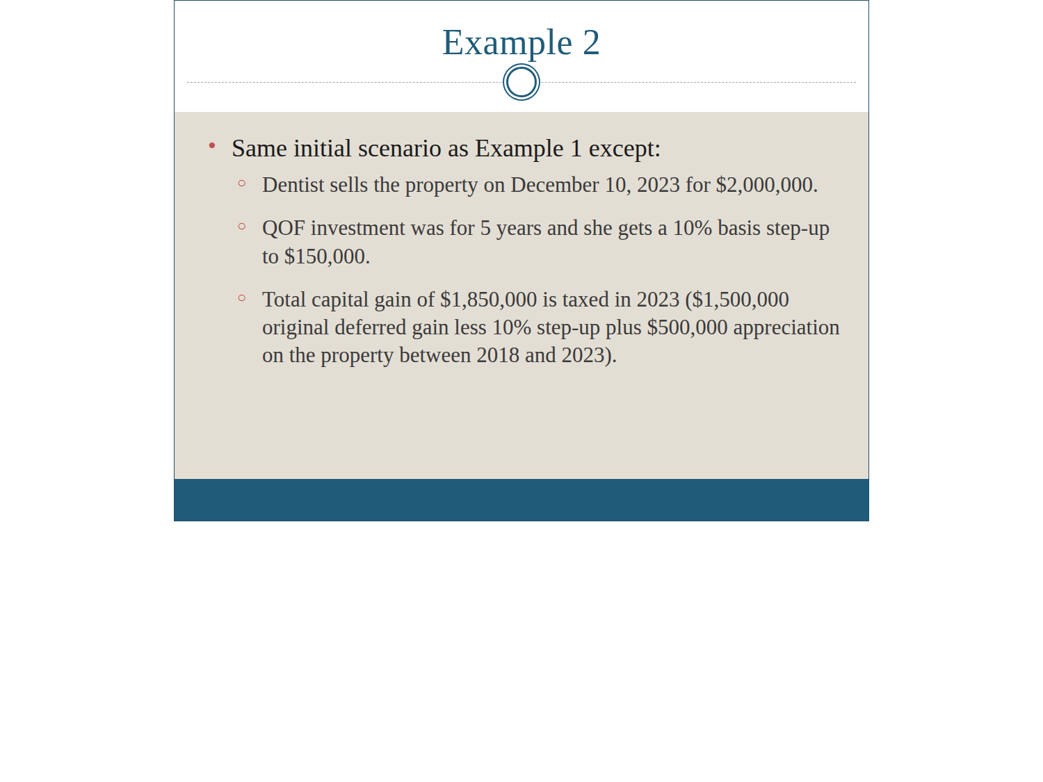Example 2
Same initial scenario as Example 1 except:
Dentist sells the property on December 10, 2023 for $2,000,000.
QOF investment was for 5 years and she gets a 10% basis step-up to $150,000.
Total capital gain of $1,850,000 is taxed in 2023 ($1,500,000 original deferred gain less 10% step-up plus $500,000 appreciation on the property between 2018 and 2023).